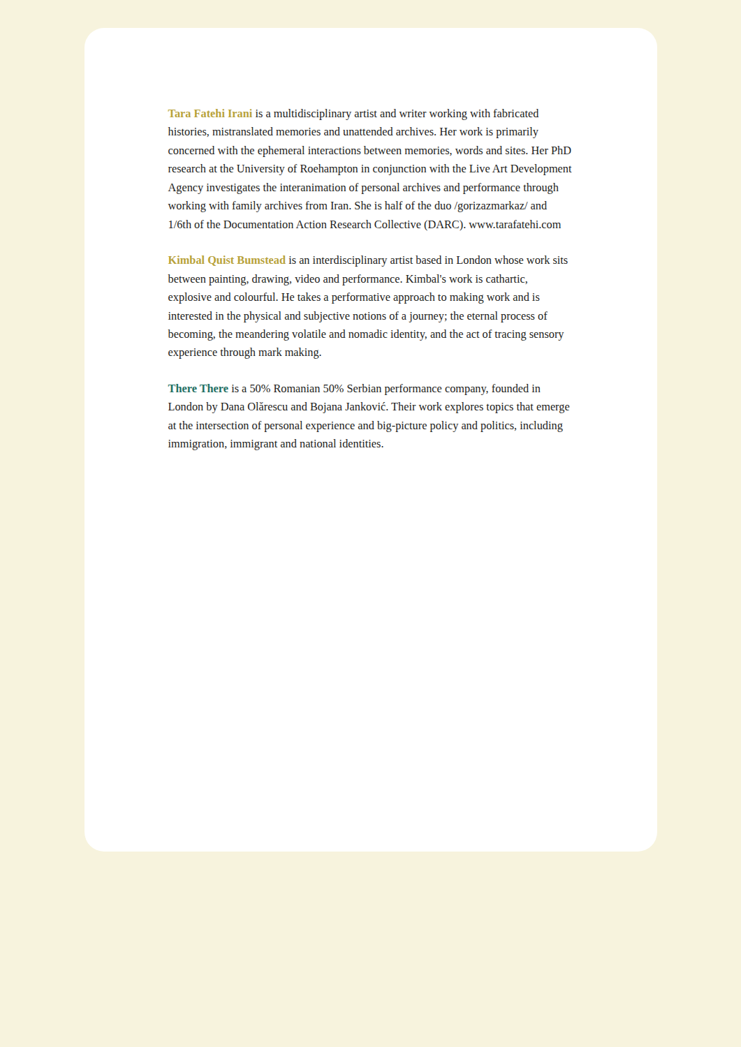Tara Fatehi Irani is a multidisciplinary artist and writer working with fabricated histories, mistranslated memories and unattended archives. Her work is primarily concerned with the ephemeral interactions between memories, words and sites. Her PhD research at the University of Roehampton in conjunction with the Live Art Development Agency investigates the interanimation of personal archives and performance through working with family archives from Iran. She is half of the duo /gorizazmarkaz/ and 1/6th of the Documentation Action Research Collective (DARC). www.tarafatehi.com
Kimbal Quist Bumstead is an interdisciplinary artist based in London whose work sits between painting, drawing, video and performance. Kimbal's work is cathartic, explosive and colourful. He takes a performative approach to making work and is interested in the physical and subjective notions of a journey; the eternal process of becoming, the meandering volatile and nomadic identity, and the act of tracing sensory experience through mark making.
There There is a 50% Romanian 50% Serbian performance company, founded in London by Dana Olărescu and Bojana Janković. Their work explores topics that emerge at the intersection of personal experience and big-picture policy and politics, including immigration, immigrant and national identities.